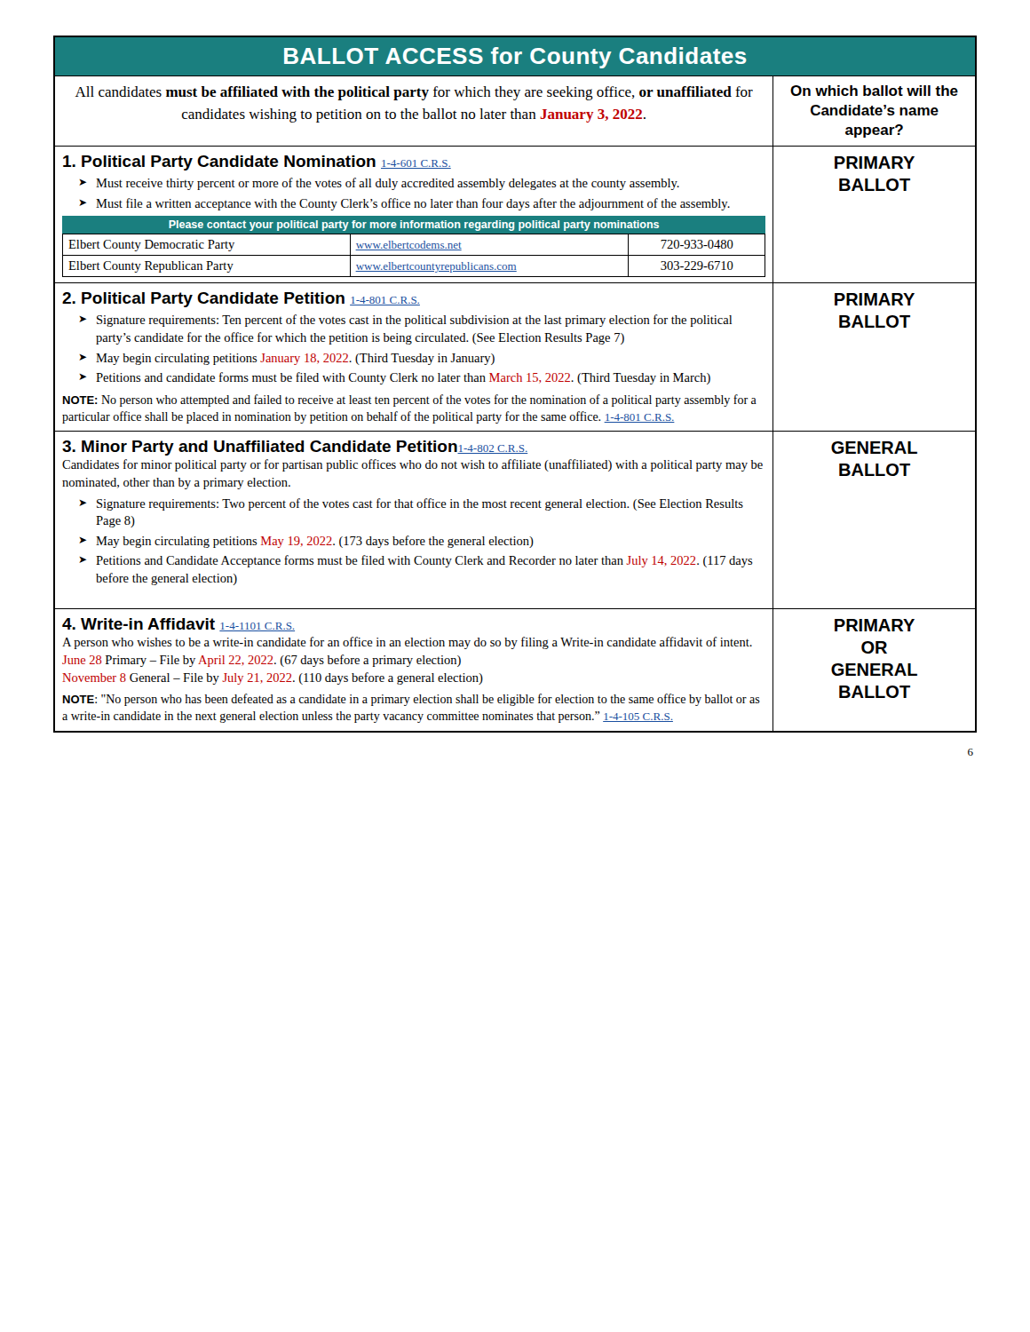| BALLOT ACCESS for County Candidates |
| All candidates must be affiliated with the political party for which they are seeking office, or unaffiliated for candidates wishing to petition on to the ballot no later than January 3, 2022 . | On which ballot will the Candidate’s name appear? |
| 1. Political Party Candidate Nomination 1-4-601 C.R.S. Must receive thirty percent or more of the votes of all duly accredited assembly delegates at the county assembly. Must file a written acceptance with the County Clerk’s office no later than four days after the adjournment of the assembly. Please contact your political party for more information regarding political party nominations / Elbert County Democratic Party / www.elbertcodems.net / 720-933-0480 / / Elbert County Republican Party / www.elbertcountyrepublicans.com / 303-229-6710 / | PRIMARY BALLOT |
| 2. Political Party Candidate Petition 1-4-801 C.R.S. Signature requirements: Ten percent of the votes cast in the political subdivision at the last primary election for the political party’s candidate for the office for which the petition is being circulated. (See Election Results Page 7) May begin circulating petitions January 18, 2022 . (Third Tuesday in January) Petitions and candidate forms must be filed with County Clerk no later than March 15, 2022 . (Third Tuesday in March) NOTE: No person who attempted and failed to receive at least ten percent of the votes for the nomination of a political party assembly for a particular office shall be placed in nomination by petition on behalf of the political party for the same office. 1-4-801 C.R.S. | PRIMARY BALLOT |
| 3. Minor Party and Unaffiliated Candidate Petition 1-4-802 C.R.S. Candidates for minor political party or for partisan public offices who do not wish to affiliate (unaffiliated) with a political party may be nominated, other than by a primary election. Signature requirements: Two percent of the votes cast for that office in the most recent general election. (See Election Results Page 8) May begin circulating petitions May 19, 2022 . (173 days before the general election) Petitions and Candidate Acceptance forms must be filed with County Clerk and Recorder no later than July 14, 2022 . (117 days before the general election) | GENERAL BALLOT |
| 4. Write-in Affidavit 1-4-1101 C.R.S. A person who wishes to be a write-in candidate for an office in an election may do so by filing a Write-in candidate affidavit of intent. June 28 Primary – File by April 22, 2022 . (67 days before a primary election) November 8 General – File by July 21, 2022 . (110 days before a general election) NOTE : "No person who has been defeated as a candidate in a primary election shall be eligible for election to the same office by ballot or as a write-in candidate in the next general election unless the party vacancy committee nominates that person.” 1-4-105 C.R.S. | PRIMARY OR GENERAL BALLOT |
6